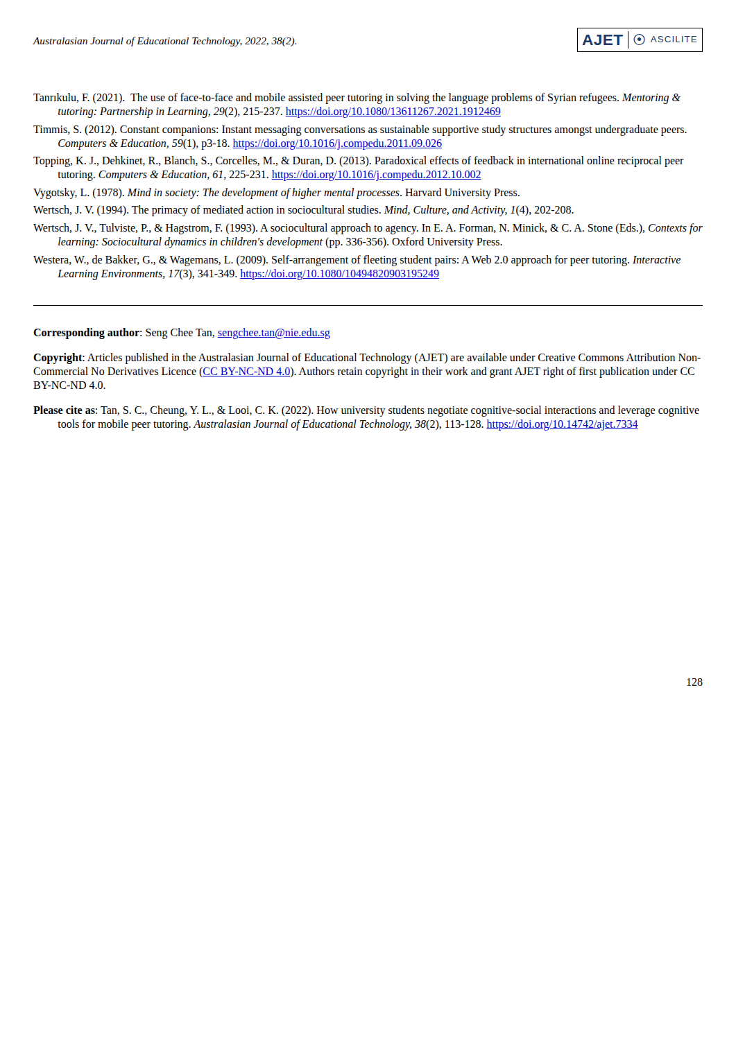Australasian Journal of Educational Technology, 2022, 38(2).
AJET ⦿ ASCILITE
Tanrıkulu, F. (2021). The use of face-to-face and mobile assisted peer tutoring in solving the language problems of Syrian refugees. Mentoring & tutoring: Partnership in Learning, 29(2), 215-237. https://doi.org/10.1080/13611267.2021.1912469
Timmis, S. (2012). Constant companions: Instant messaging conversations as sustainable supportive study structures amongst undergraduate peers. Computers & Education, 59(1), p3-18. https://doi.org/10.1016/j.compedu.2011.09.026
Topping, K. J., Dehkinet, R., Blanch, S., Corcelles, M., & Duran, D. (2013). Paradoxical effects of feedback in international online reciprocal peer tutoring. Computers & Education, 61, 225-231. https://doi.org/10.1016/j.compedu.2012.10.002
Vygotsky, L. (1978). Mind in society: The development of higher mental processes. Harvard University Press.
Wertsch, J. V. (1994). The primacy of mediated action in sociocultural studies. Mind, Culture, and Activity, 1(4), 202-208.
Wertsch, J. V., Tulviste, P., & Hagstrom, F. (1993). A sociocultural approach to agency. In E. A. Forman, N. Minick, & C. A. Stone (Eds.), Contexts for learning: Sociocultural dynamics in children's development (pp. 336-356). Oxford University Press.
Westera, W., de Bakker, G., & Wagemans, L. (2009). Self-arrangement of fleeting student pairs: A Web 2.0 approach for peer tutoring. Interactive Learning Environments, 17(3), 341-349. https://doi.org/10.1080/10494820903195249
Corresponding author: Seng Chee Tan, sengchee.tan@nie.edu.sg
Copyright: Articles published in the Australasian Journal of Educational Technology (AJET) are available under Creative Commons Attribution Non-Commercial No Derivatives Licence (CC BY-NC-ND 4.0). Authors retain copyright in their work and grant AJET right of first publication under CC BY-NC-ND 4.0.
Please cite as: Tan, S. C., Cheung, Y. L., & Looi, C. K. (2022). How university students negotiate cognitive-social interactions and leverage cognitive tools for mobile peer tutoring. Australasian Journal of Educational Technology, 38(2), 113-128. https://doi.org/10.14742/ajet.7334
128